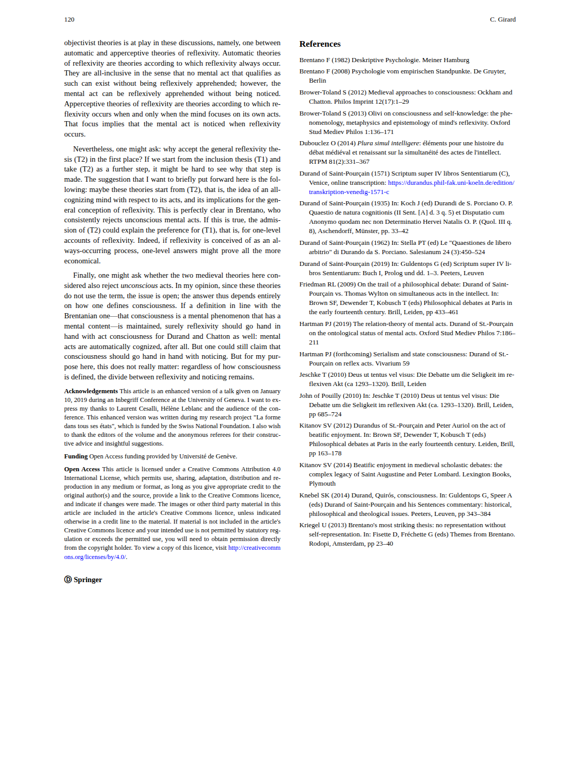120 C. Girard
objectivist theories is at play in these discussions, namely, one between automatic and apperceptive theories of reflexivity. Automatic theories of reflexivity are theories according to which reflexivity always occur. They are all-inclusive in the sense that no mental act that qualifies as such can exist without being reflexively apprehended; however, the mental act can be reflexively apprehended without being noticed. Apperceptive theories of reflexivity are theories according to which reflexivity occurs when and only when the mind focuses on its own acts. That focus implies that the mental act is noticed when reflexivity occurs.
Nevertheless, one might ask: why accept the general reflexivity thesis (T2) in the first place? If we start from the inclusion thesis (T1) and take (T2) as a further step, it might be hard to see why that step is made. The suggestion that I want to briefly put forward here is the following: maybe these theories start from (T2), that is, the idea of an all-cognizing mind with respect to its acts, and its implications for the general conception of reflexivity. This is perfectly clear in Brentano, who consistently rejects unconscious mental acts. If this is true, the admission of (T2) could explain the preference for (T1), that is, for one-level accounts of reflexivity. Indeed, if reflexivity is conceived of as an always-occurring process, one-level answers might prove all the more economical.
Finally, one might ask whether the two medieval theories here considered also reject unconscious acts. In my opinion, since these theories do not use the term, the issue is open; the answer thus depends entirely on how one defines consciousness. If a definition in line with the Brentanian one—that consciousness is a mental phenomenon that has a mental content—is maintained, surely reflexivity should go hand in hand with act consciousness for Durand and Chatton as well: mental acts are automatically cognized, after all. But one could still claim that consciousness should go hand in hand with noticing. But for my purpose here, this does not really matter: regardless of how consciousness is defined, the divide between reflexivity and noticing remains.
Acknowledgements This article is an enhanced version of a talk given on January 10, 2019 during an Inbegriff Conference at the University of Geneva. I want to express my thanks to Laurent Cesalli, Hélène Leblanc and the audience of the conference. This enhanced version was written during my research project "La forme dans tous ses états", which is funded by the Swiss National Foundation. I also wish to thank the editors of the volume and the anonymous referees for their constructive advice and insightful suggestions.
Funding Open Access funding provided by Université de Genève.
Open Access This article is licensed under a Creative Commons Attribution 4.0 International License, which permits use, sharing, adaptation, distribution and reproduction in any medium or format, as long as you give appropriate credit to the original author(s) and the source, provide a link to the Creative Commons licence, and indicate if changes were made. The images or other third party material in this article are included in the article's Creative Commons licence, unless indicated otherwise in a credit line to the material. If material is not included in the article's Creative Commons licence and your intended use is not permitted by statutory regulation or exceeds the permitted use, you will need to obtain permission directly from the copyright holder. To view a copy of this licence, visit http://creativecommons.org/licenses/by/4.0/.
References
Brentano F (1982) Deskriptive Psychologie. Meiner Hamburg
Brentano F (2008) Psychologie vom empirischen Standpunkte. De Gruyter, Berlin
Brower-Toland S (2012) Medieval approaches to consciousness: Ockham and Chatton. Philos Imprint 12(17):1–29
Brower-Toland S (2013) Olivi on consciousness and self-knowledge: the phenomenology, metaphysics and epistemology of mind's reflexivity. Oxford Stud Mediev Philos 1:136–171
Dubouclez O (2014) Plura simul intelligere: éléments pour une histoire du débat médiéval et renaissant sur la simultanéité des actes de l'intellect. RTPM 81(2):331–367
Durand of Saint-Pourçain (1571) Scriptum super IV libros Sententiarum (C), Venice, online transcription: https://durandus.phil-fak.uni-koeln.de/edition/transkription-venedig-1571-c
Durand of Saint-Pourçain (1935) In: Koch J (ed) Durandi de S. Porciano O. P. Quaestio de natura cognitionis (II Sent. [A] d. 3 q. 5) et Disputatio cum Anonymo quodam nec non Determinatio Hervei Natalis O. P. (Quol. III q. 8), Aschendorff, Münster, pp. 33–42
Durand of Saint-Pourçain (1962) In: Stella PT (ed) Le "Quaestiones de libero arbitrio" di Durando da S. Porciano. Salesianum 24 (3):450–524
Durand of Saint-Pourçain (2019) In: Guldentops G (ed) Scriptum super IV libros Sententiarum: Buch I, Prolog und dd. 1–3. Peeters, Leuven
Friedman RL (2009) On the trail of a philosophical debate: Durand of Saint-Pourçain vs. Thomas Wylton on simultaneous acts in the intellect. In: Brown SF, Dewender T, Kobusch T (eds) Philosophical debates at Paris in the early fourteenth century. Brill, Leiden, pp 433–461
Hartman PJ (2019) The relation-theory of mental acts. Durand of St.-Pourçain on the ontological status of mental acts. Oxford Stud Mediev Philos 7:186–211
Hartman PJ (forthcoming) Serialism and state consciousness: Durand of St.-Pourçain on reflex acts. Vivarium 59
Jeschke T (2010) Deus ut tentus vel visus: Die Debatte um die Seligkeit im reflexiven Akt (ca 1293–1320). Brill, Leiden
John of Pouilly (2010) In: Jeschke T (2010) Deus ut tentus vel visus: Die Debatte um die Seligkeit im reflexiven Akt (ca. 1293–1320). Brill, Leiden, pp 685–724
Kitanov SV (2012) Durandus of St.-Pourçain and Peter Auriol on the act of beatific enjoyment. In: Brown SF, Dewender T, Kobusch T (eds) Philosophical debates at Paris in the early fourteenth century. Leiden, Brill, pp 163–178
Kitanov SV (2014) Beatific enjoyment in medieval scholastic debates: the complex legacy of Saint Augustine and Peter Lombard. Lexington Books, Plymouth
Knebel SK (2014) Durand, Quirós, consciousness. In: Guldentops G, Speer A (eds) Durand of Saint-Pourçain and his Sentences commentary: historical, philosophical and theological issues. Peeters, Leuven, pp 343–384
Kriegel U (2013) Brentano's most striking thesis: no representation without self-representation. In: Fisette D, Fréchette G (eds) Themes from Brentano. Rodopi, Amsterdam, pp 23–40
Ⓓ Springer